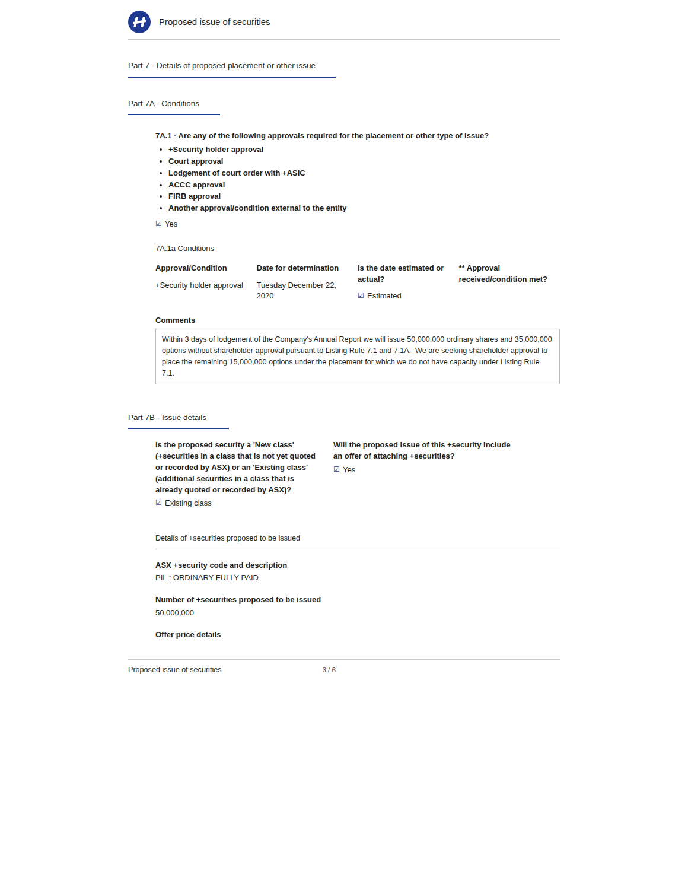Proposed issue of securities
Part 7 - Details of proposed placement or other issue
Part 7A - Conditions
7A.1 - Are any of the following approvals required for the placement or other type of issue?
+Security holder approval
Court approval
Lodgement of court order with +ASIC
ACCC approval
FIRB approval
Another approval/condition external to the entity
☑Yes
7A.1a Conditions
Approval/Condition
+Security holder approval
Date for determination
Tuesday December 22, 2020
Is the date estimated or actual?
☑Estimated
** Approval received/condition met?
Comments
Within 3 days of lodgement of the Company's Annual Report we will issue 50,000,000 ordinary shares and 35,000,000 options without shareholder approval pursuant to Listing Rule 7.1 and 7.1A. We are seeking shareholder approval to place the remaining 15,000,000 options under the placement for which we do not have capacity under Listing Rule 7.1.
Part 7B - Issue details
Is the proposed security a 'New class' (+securities in a class that is not yet quoted or recorded by ASX) or an 'Existing class' (additional securities in a class that is already quoted or recorded by ASX)?
☑Existing class
Will the proposed issue of this +security include an offer of attaching +securities?
☑Yes
Details of +securities proposed to be issued
ASX +security code and description
PIL : ORDINARY FULLY PAID
Number of +securities proposed to be issued
50,000,000
Offer price details
Proposed issue of securities
3 / 6